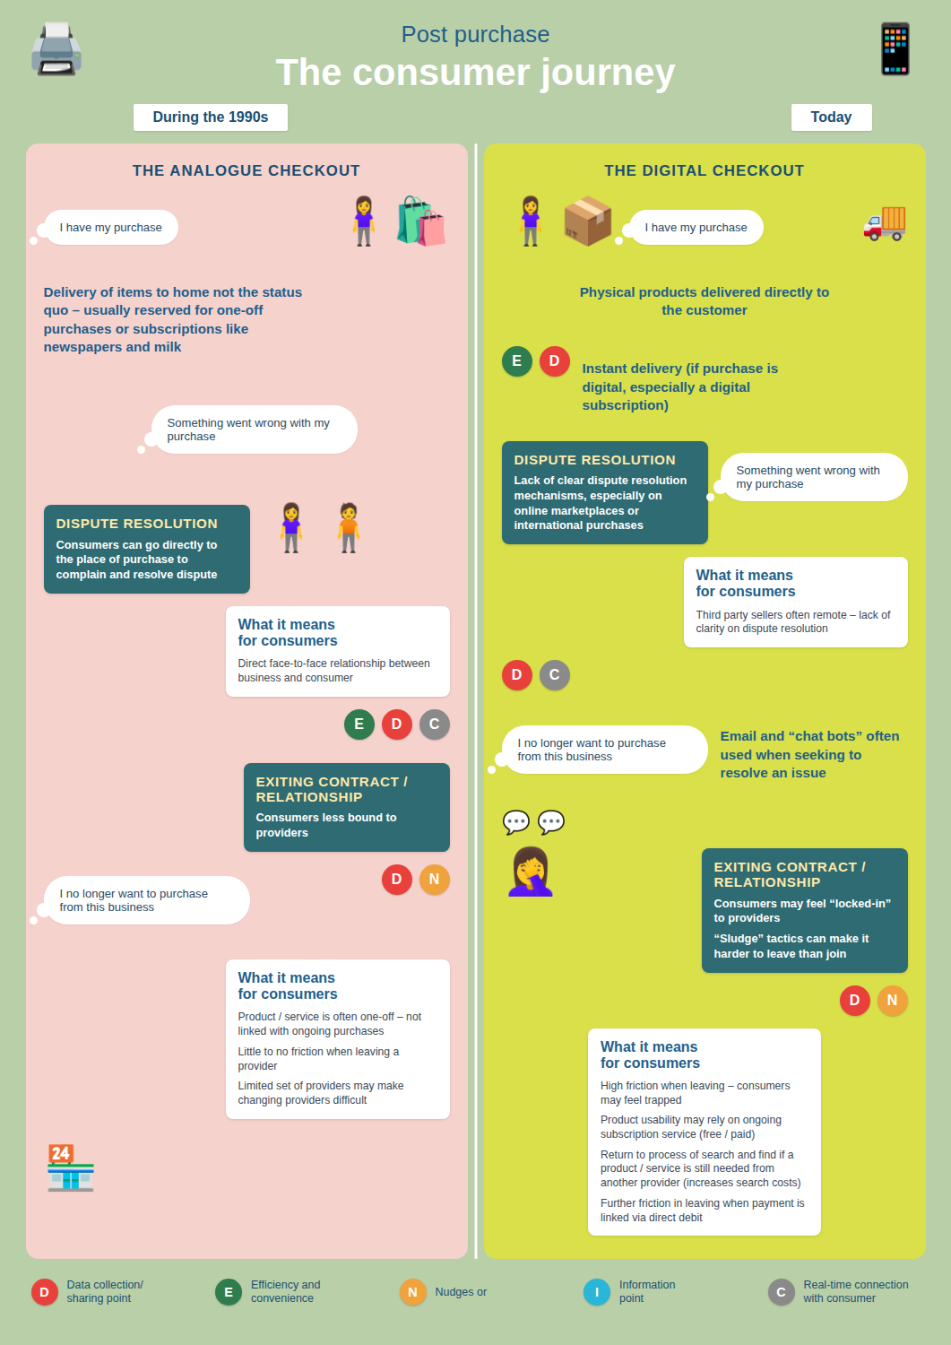🖨️ 📱
Post purchase
The consumer journey
During the 1990s Today
The analogue checkout
I have my purchase
🧍‍♀️🛍️
Delivery of items to home not the status quo – usually reserved for one-off purchases or subscriptions like newspapers and milk
Something went wrong with my purchase
Dispute resolution
Consumers can go directly to the place of purchase to complain and resolve dispute
🧍‍♀️🧍
What it means
for consumers
Direct face-to-face relationship between business and consumer
E D C
Exiting contract /
relationship
Consumers less bound to providers
I no longer want to purchase from this business
D N
What it means
for consumers
Product / service is often one-off – not linked with ongoing purchases
Little to no friction when leaving a provider
Limited set of providers may make changing providers difficult
🏪
The digital checkout
🧍‍♀️📦
I have my purchase
🚚
Physical products delivered directly to the customer
E D
Instant delivery (if purchase is digital, especially a digital subscription)
Dispute resolution
Lack of clear dispute resolution mechanisms, especially on online marketplaces or international purchases
Something went wrong with my purchase
What it means
for consumers
Third party sellers often remote – lack of clarity on dispute resolution
D C
I no longer want to purchase from this business
Email and “chat bots” often used when seeking to resolve an issue
💬 💬
🤦‍♀️
Exiting contract /
relationship
Consumers may feel “locked-in” to providers
“Sludge” tactics can make it harder to leave than join
D N
What it means
for consumers
High friction when leaving – consumers may feel trapped
Product usability may rely on ongoing subscription service (free / paid)
Return to process of search and find if a product / service is still needed from another provider (increases search costs)
Further friction in leaving when payment is linked via direct debit
DData collection/
sharing point
EEfficiency and
convenience
NNudges or
IInformation
point
CReal-time connection
with consumer